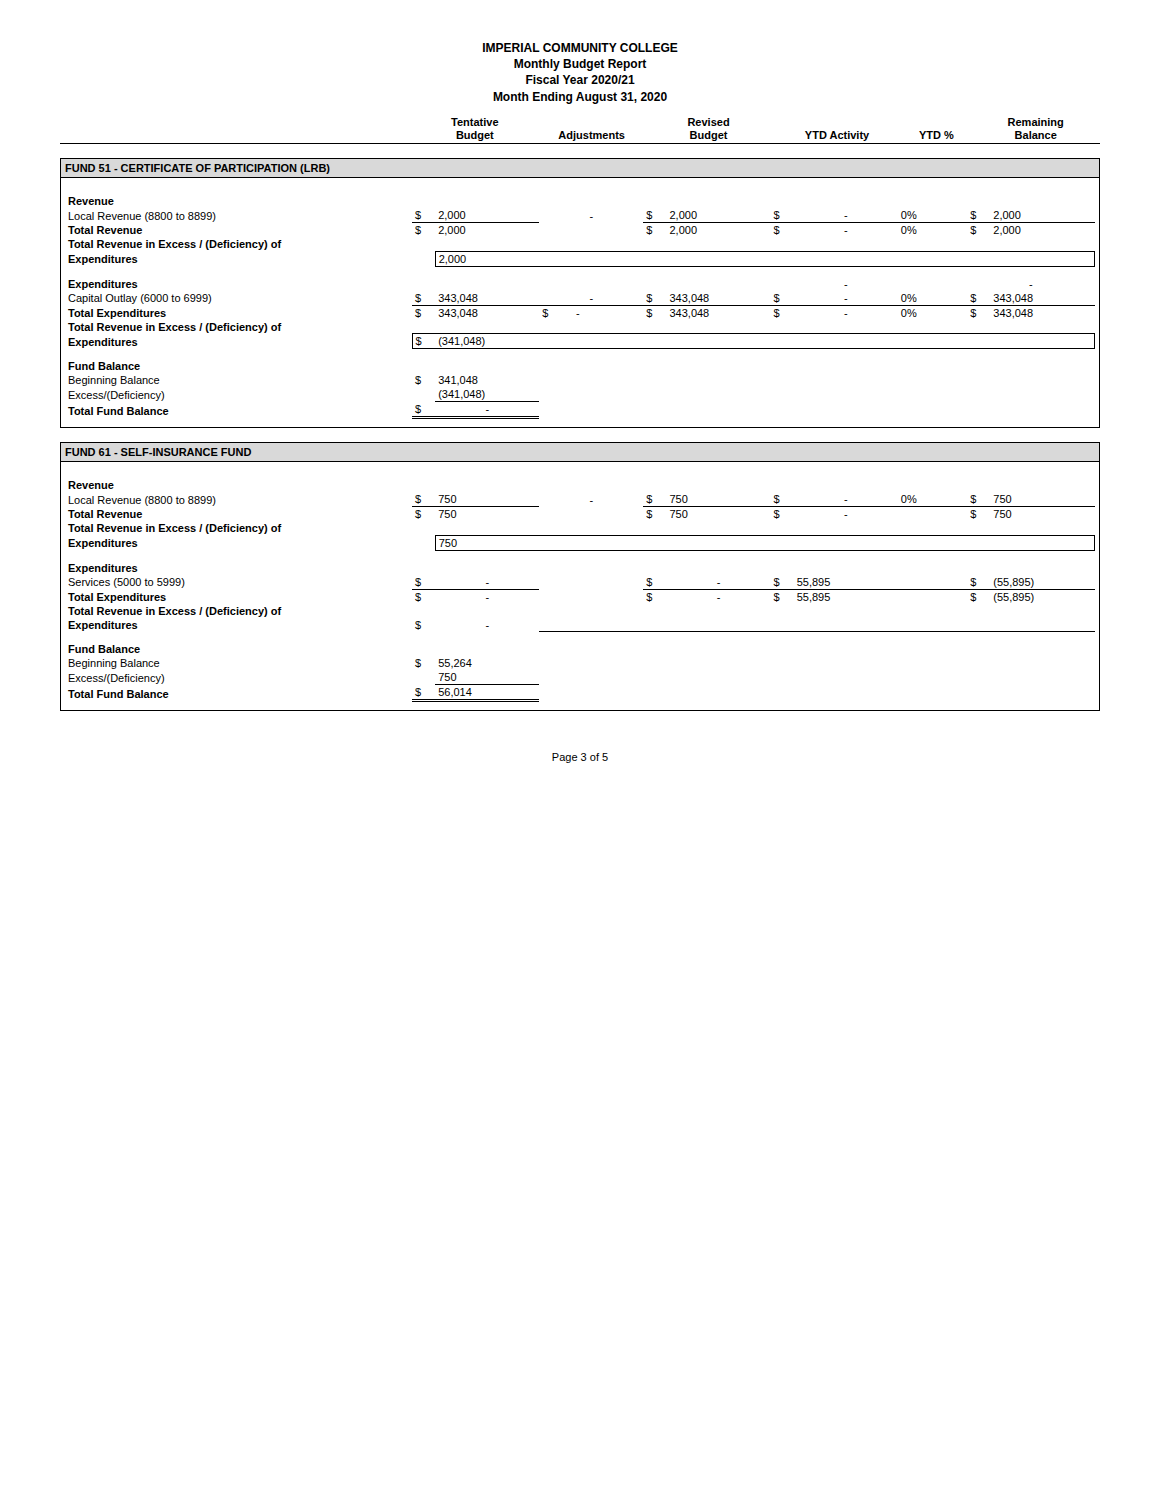IMPERIAL COMMUNITY COLLEGE
Monthly Budget Report
Fiscal Year 2020/21
Month Ending August 31, 2020
| | Tentative Budget | Adjustments | Revised Budget | YTD Activity | YTD % | Remaining Balance |
| --- | --- | --- | --- | --- | --- | --- |
FUND 51 - CERTIFICATE OF PARTICIPATION (LRB)
| Revenue | |
| Local Revenue (8800 to 8899) | $ | 2,000 | - | $ | 2,000 | $ | - | 0% | $ | 2,000 |
| Total Revenue | $ | 2,000 | | $ | 2,000 | $ | - | 0% | $ | 2,000 |
| Total Revenue in Excess / (Deficiency) of | |
| Expenditures | | 2,000 | |
| Expenditures | | - | | - |
| Capital Outlay (6000 to 6999) | $ | 343,048 | - | $ | 343,048 | $ | - | 0% | $ | 343,048 |
| Total Expenditures | $ | 343,048 | $ - | $ | 343,048 | $ | - | 0% | $ | 343,048 |
| Total Revenue in Excess / (Deficiency) of | |
| Expenditures | $ | (341,048) | |
| Fund Balance | |
| Beginning Balance | $ | 341,048 | |
| Excess/(Deficiency) | | (341,048) | |
| Total Fund Balance | $ | - | |
FUND 61 - SELF-INSURANCE FUND
| Revenue | |
| Local Revenue (8800 to 8899) | $ | 750 | - | $ | 750 | $ | - | 0% | $ | 750 |
| Total Revenue | $ | 750 | | $ | 750 | $ | - | | $ | 750 |
| Total Revenue in Excess / (Deficiency) of | |
| Expenditures | | 750 | |
| Expenditures | |
| Services (5000 to 5999) | $ | - | | $ | - | $ | 55,895 | | $ | (55,895) |
| Total Expenditures | $ | - | | $ | - | $ | 55,895 | | $ | (55,895) |
| Total Revenue in Excess / (Deficiency) of | |
| Expenditures | $ | - | |
| Fund Balance | |
| Beginning Balance | $ | 55,264 | |
| Excess/(Deficiency) | | 750 | |
| Total Fund Balance | $ | 56,014 | |
Page 3 of 5